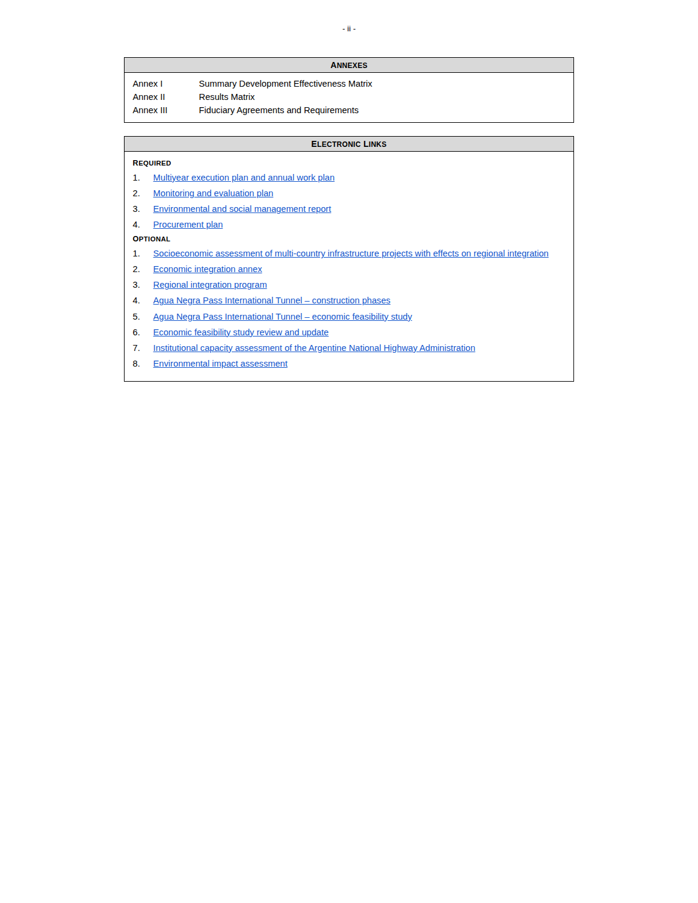- ii -
| A NNEXES |
| --- |
| Annex I Summary Development Effectiveness Matrix Annex II Results Matrix Annex III Fiduciary Agreements and Requirements |
| E LECTRONIC L INKS |
| --- |
| R EQUIRED Multiyear execution plan and annual work plan Monitoring and evaluation plan Environmental and social management report Procurement plan O PTIONAL Socioeconomic assessment of multi-country infrastructure projects with effects on regional integration Economic integration annex Regional integration program Agua Negra Pass International Tunnel – construction phases Agua Negra Pass International Tunnel – economic feasibility study Economic feasibility study review and update Institutional capacity assessment of the Argentine National Highway Administration Environmental impact assessment |